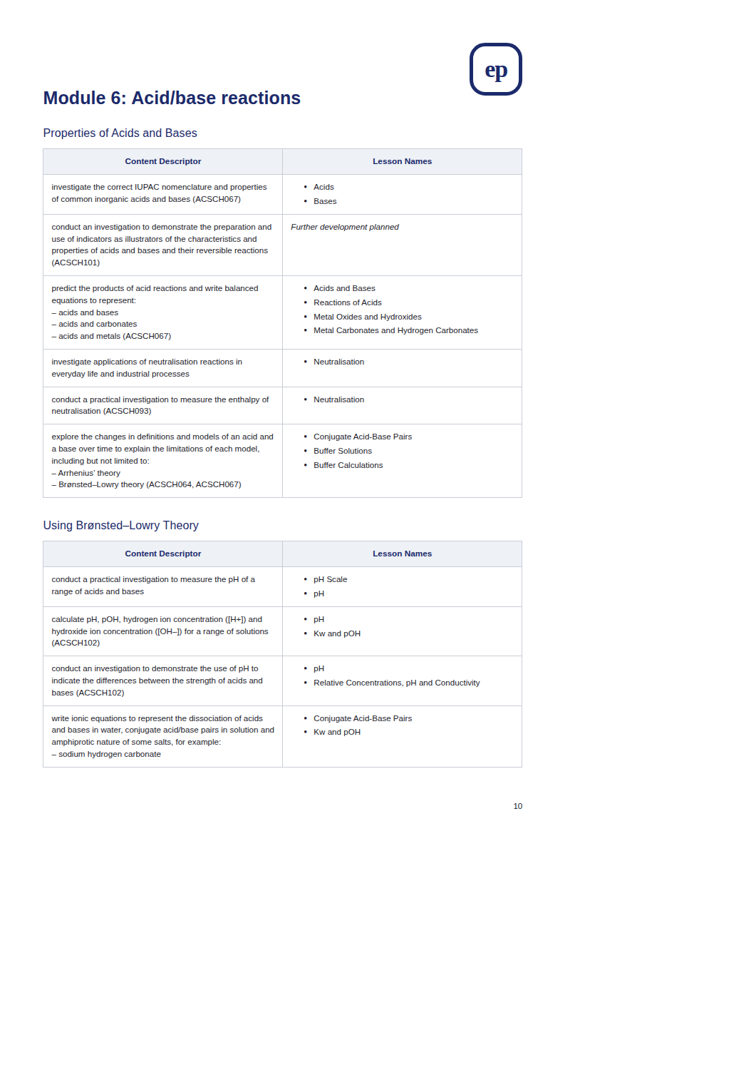ep
Module 6: Acid/base reactions
Properties of Acids and Bases
| Content Descriptor | Lesson Names |
| --- | --- |
| investigate the correct IUPAC nomenclature and properties of common inorganic acids and bases (ACSCH067) | Acids Bases |
| conduct an investigation to demonstrate the preparation and use of indicators as illustrators of the characteristics and properties of acids and bases and their reversible reactions (ACSCH101) | Further development planned |
| predict the products of acid reactions and write balanced equations to represent: – acids and bases – acids and carbonates – acids and metals (ACSCH067) | Acids and Bases Reactions of Acids Metal Oxides and Hydroxides Metal Carbonates and Hydrogen Carbonates |
| investigate applications of neutralisation reactions in everyday life and industrial processes | Neutralisation |
| conduct a practical investigation to measure the enthalpy of neutralisation (ACSCH093) | Neutralisation |
| explore the changes in definitions and models of an acid and a base over time to explain the limitations of each model, including but not limited to: – Arrhenius’ theory – Brønsted–Lowry theory (ACSCH064, ACSCH067) | Conjugate Acid-Base Pairs Buffer Solutions Buffer Calculations |
Using Brønsted–Lowry Theory
| Content Descriptor | Lesson Names |
| --- | --- |
| conduct a practical investigation to measure the pH of a range of acids and bases | pH Scale pH |
| calculate pH, pOH, hydrogen ion concentration ([H+]) and hydroxide ion concentration ([OH–]) for a range of solutions (ACSCH102) | pH Kw and pOH |
| conduct an investigation to demonstrate the use of pH to indicate the differences between the strength of acids and bases (ACSCH102) | pH Relative Concentrations, pH and Conductivity |
| write ionic equations to represent the dissociation of acids and bases in water, conjugate acid/base pairs in solution and amphiprotic nature of some salts, for example: – sodium hydrogen carbonate | Conjugate Acid-Base Pairs Kw and pOH |
10